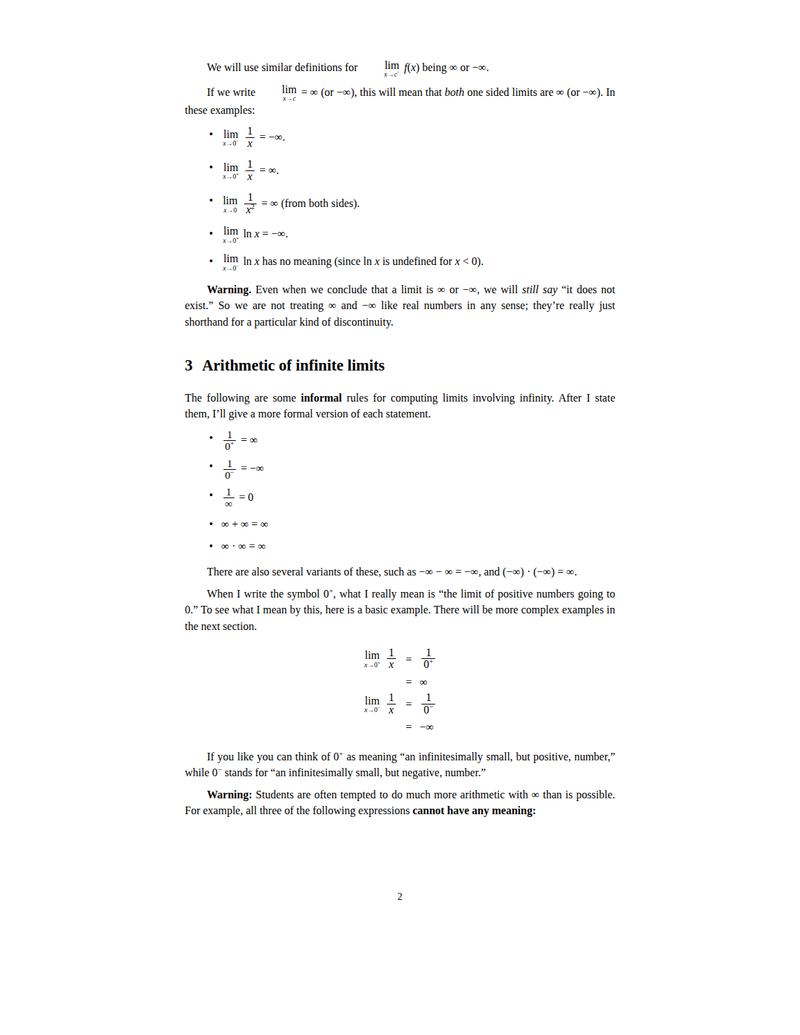We will use similar definitions for lim x→c− f(x) being ∞ or −∞.
If we write lim x→c = ∞ (or −∞), this will mean that both one sided limits are ∞ (or −∞). In these examples:
lim x→0− 1 x = −∞.
lim x→0+ 1 x = ∞.
lim x→0 1 x2 = ∞ (from both sides).
lim x→0+ ln x = −∞.
lim x→0− ln x has no meaning (since ln x is undefined for x < 0).
Warning. Even when we conclude that a limit is ∞ or −∞, we will still say “it does not exist.” So we are not treating ∞ and −∞ like real numbers in any sense; they’re really just shorthand for a particular kind of discontinuity.
3 Arithmetic of infinite limits
The following are some informal rules for computing limits involving infinity. After I state them, I’ll give a more formal version of each statement.
10+ = ∞
10− = −∞
1∞ = 0
∞ + ∞ = ∞
∞ · ∞ = ∞
There are also several variants of these, such as −∞ − ∞ = −∞, and (−∞) · (−∞) = ∞.
When I write the symbol 0+, what I really mean is “the limit of positive numbers going to 0.” To see what I mean by this, here is a basic example. There will be more complex examples in the next section.
| lim x →0 + 1 x | = | 1 0 + |
| | = | ∞ |
| lim x →0 − 1 x | = | 1 0 − |
| | = | −∞ |
If you like you can think of 0+ as meaning “an infinitesimally small, but positive, number,” while 0− stands for “an infinitesimally small, but negative, number.”
Warning: Students are often tempted to do much more arithmetic with ∞ than is possible. For example, all three of the following expressions cannot have any meaning:
2